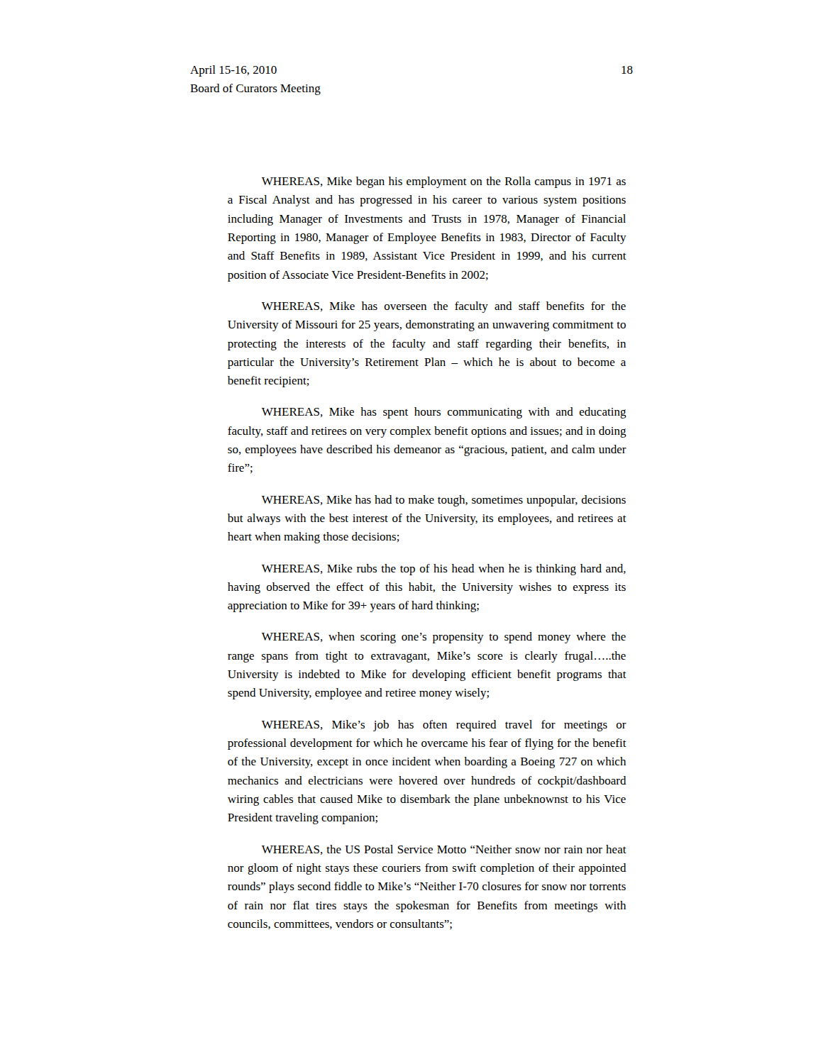April 15-16, 2010
Board of Curators Meeting
18
WHEREAS, Mike began his employment on the Rolla campus in 1971 as a Fiscal Analyst and has progressed in his career to various system positions including Manager of Investments and Trusts in 1978, Manager of Financial Reporting in 1980, Manager of Employee Benefits in 1983, Director of Faculty and Staff Benefits in 1989, Assistant Vice President in 1999, and his current position of Associate Vice President-Benefits in 2002;
WHEREAS, Mike has overseen the faculty and staff benefits for the University of Missouri for 25 years, demonstrating an unwavering commitment to protecting the interests of the faculty and staff regarding their benefits, in particular the University’s Retirement Plan – which he is about to become a benefit recipient;
WHEREAS, Mike has spent hours communicating with and educating faculty, staff and retirees on very complex benefit options and issues; and in doing so, employees have described his demeanor as “gracious, patient, and calm under fire”;
WHEREAS, Mike has had to make tough, sometimes unpopular, decisions but always with the best interest of the University, its employees, and retirees at heart when making those decisions;
WHEREAS, Mike rubs the top of his head when he is thinking hard and, having observed the effect of this habit, the University wishes to express its appreciation to Mike for 39+ years of hard thinking;
WHEREAS, when scoring one’s propensity to spend money where the range spans from tight to extravagant, Mike’s score is clearly frugal…..the University is indebted to Mike for developing efficient benefit programs that spend University, employee and retiree money wisely;
WHEREAS, Mike’s job has often required travel for meetings or professional development for which he overcame his fear of flying for the benefit of the University, except in once incident when boarding a Boeing 727 on which mechanics and electricians were hovered over hundreds of cockpit/dashboard wiring cables that caused Mike to disembark the plane unbeknownst to his Vice President traveling companion;
WHEREAS, the US Postal Service Motto “Neither snow nor rain nor heat nor gloom of night stays these couriers from swift completion of their appointed rounds” plays second fiddle to Mike’s “Neither I-70 closures for snow nor torrents of rain nor flat tires stays the spokesman for Benefits from meetings with councils, committees, vendors or consultants”;